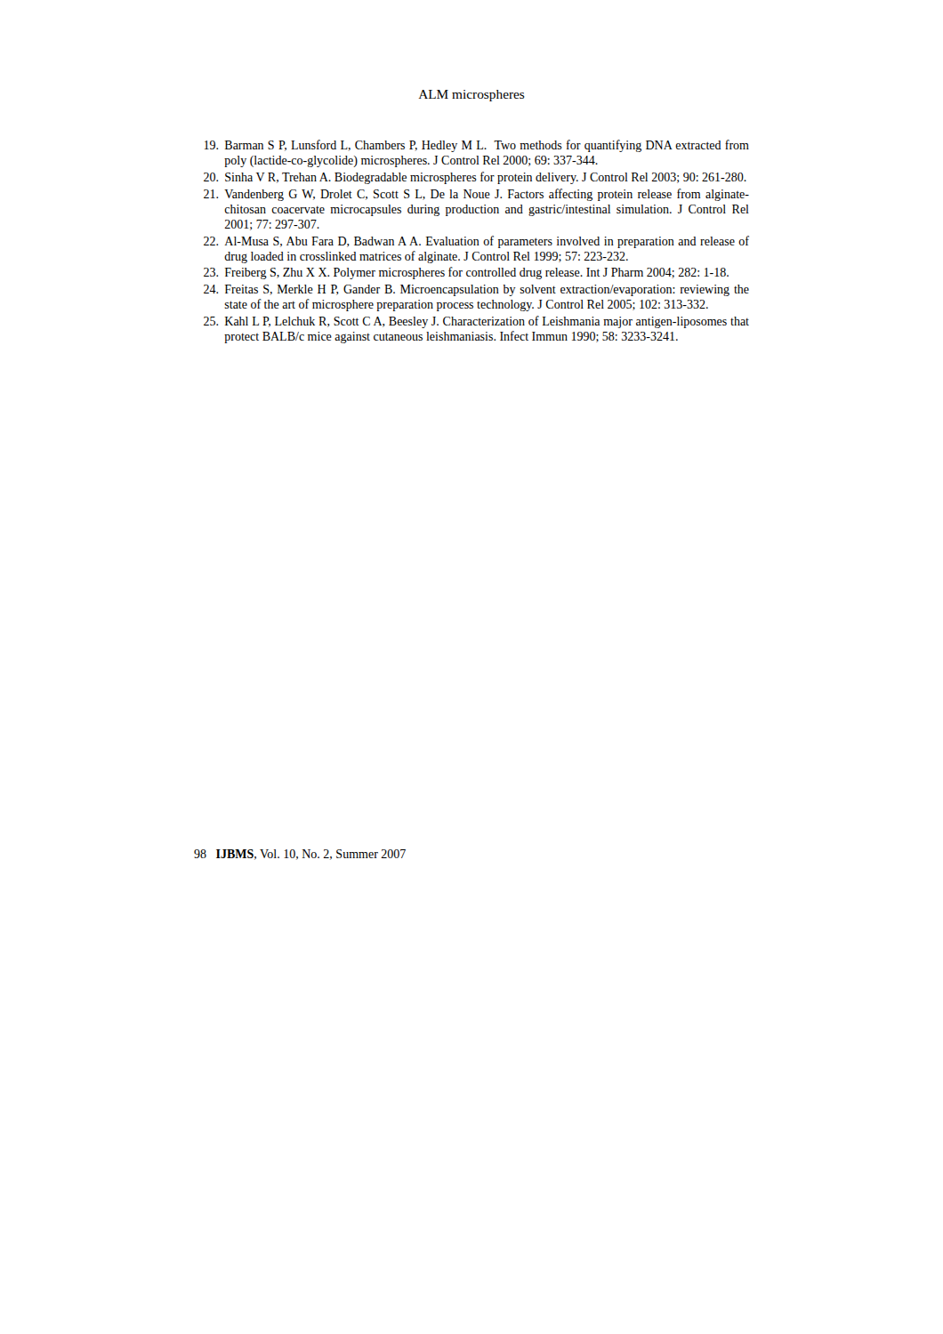ALM microspheres
19. Barman S P, Lunsford L, Chambers P, Hedley M L. Two methods for quantifying DNA extracted from poly (lactide-co-glycolide) microspheres. J Control Rel 2000; 69: 337-344.
20. Sinha V R, Trehan A. Biodegradable microspheres for protein delivery. J Control Rel 2003; 90: 261-280.
21. Vandenberg G W, Drolet C, Scott S L, De la Noue J. Factors affecting protein release from alginate-chitosan coacervate microcapsules during production and gastric/intestinal simulation. J Control Rel 2001; 77: 297-307.
22. Al-Musa S, Abu Fara D, Badwan A A. Evaluation of parameters involved in preparation and release of drug loaded in crosslinked matrices of alginate. J Control Rel 1999; 57: 223-232.
23. Freiberg S, Zhu X X. Polymer microspheres for controlled drug release. Int J Pharm 2004; 282: 1-18.
24. Freitas S, Merkle H P, Gander B. Microencapsulation by solvent extraction/evaporation: reviewing the state of the art of microsphere preparation process technology. J Control Rel 2005; 102: 313-332.
25. Kahl L P, Lelchuk R, Scott C A, Beesley J. Characterization of Leishmania major antigen-liposomes that protect BALB/c mice against cutaneous leishmaniasis. Infect Immun 1990; 58: 3233-3241.
98 IJBMS, Vol. 10, No. 2, Summer 2007